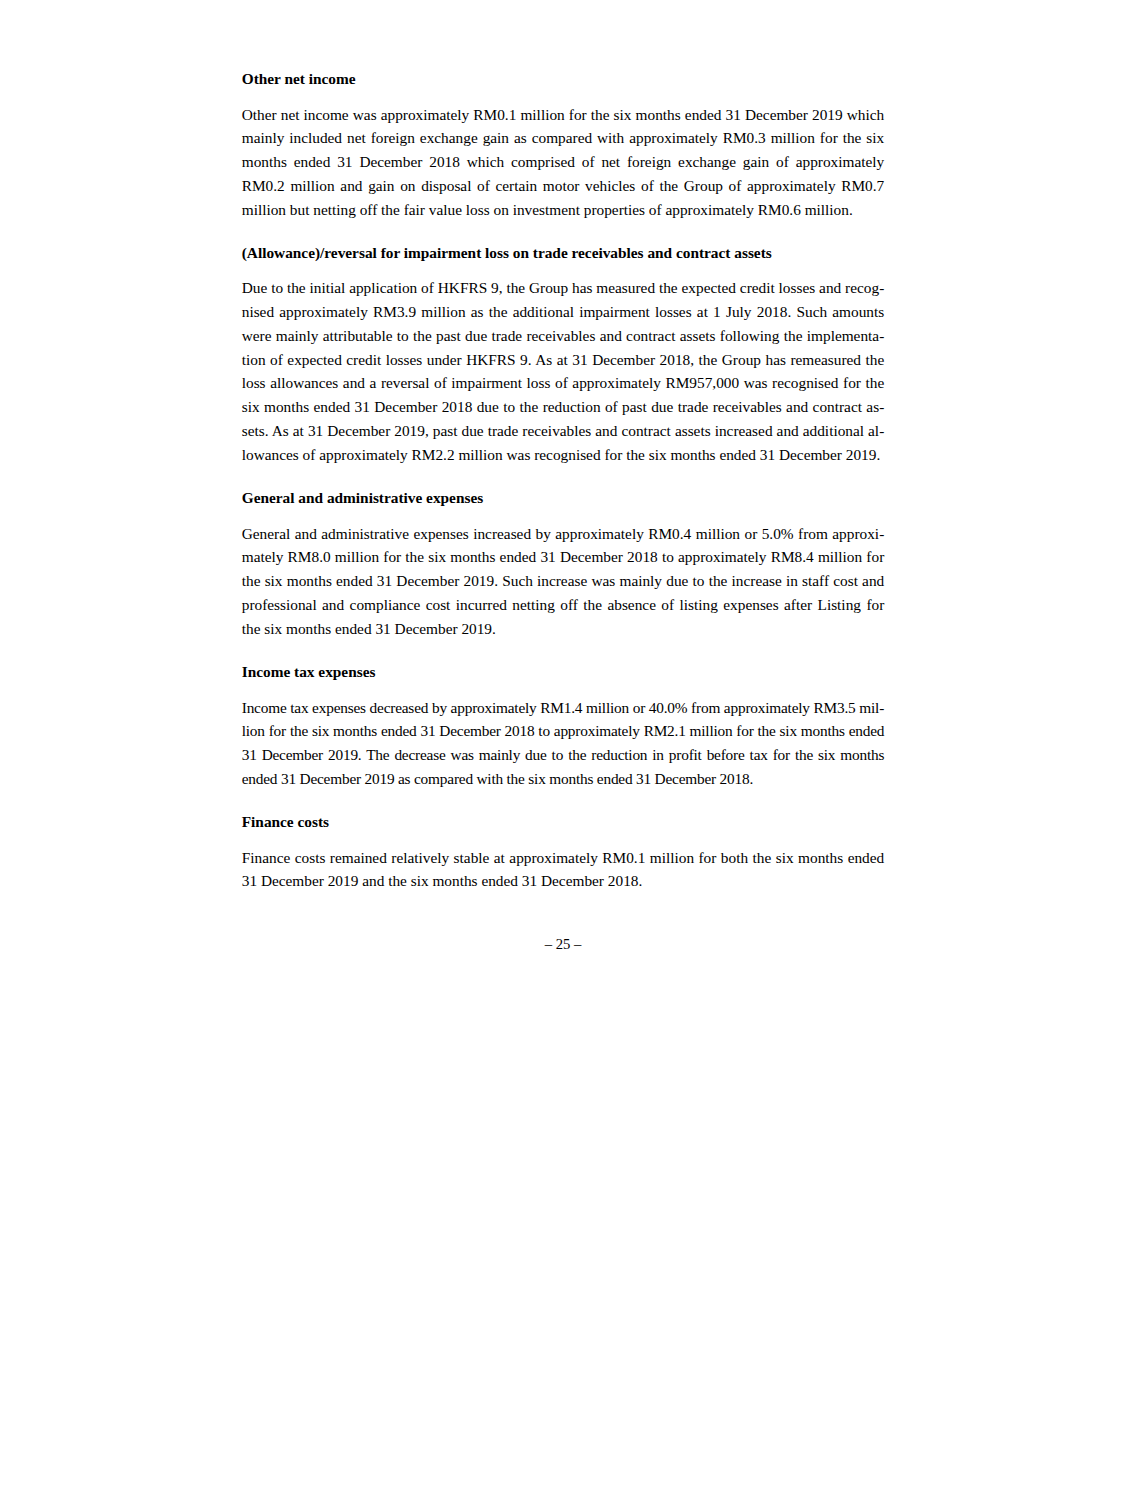Other net income
Other net income was approximately RM0.1 million for the six months ended 31 December 2019 which mainly included net foreign exchange gain as compared with approximately RM0.3 million for the six months ended 31 December 2018 which comprised of net foreign exchange gain of approximately RM0.2 million and gain on disposal of certain motor vehicles of the Group of approximately RM0.7 million but netting off the fair value loss on investment properties of approximately RM0.6 million.
(Allowance)/reversal for impairment loss on trade receivables and contract assets
Due to the initial application of HKFRS 9, the Group has measured the expected credit losses and recognised approximately RM3.9 million as the additional impairment losses at 1 July 2018. Such amounts were mainly attributable to the past due trade receivables and contract assets following the implementation of expected credit losses under HKFRS 9. As at 31 December 2018, the Group has remeasured the loss allowances and a reversal of impairment loss of approximately RM957,000 was recognised for the six months ended 31 December 2018 due to the reduction of past due trade receivables and contract assets. As at 31 December 2019, past due trade receivables and contract assets increased and additional allowances of approximately RM2.2 million was recognised for the six months ended 31 December 2019.
General and administrative expenses
General and administrative expenses increased by approximately RM0.4 million or 5.0% from approximately RM8.0 million for the six months ended 31 December 2018 to approximately RM8.4 million for the six months ended 31 December 2019. Such increase was mainly due to the increase in staff cost and professional and compliance cost incurred netting off the absence of listing expenses after Listing for the six months ended 31 December 2019.
Income tax expenses
Income tax expenses decreased by approximately RM1.4 million or 40.0% from approximately RM3.5 million for the six months ended 31 December 2018 to approximately RM2.1 million for the six months ended 31 December 2019. The decrease was mainly due to the reduction in profit before tax for the six months ended 31 December 2019 as compared with the six months ended 31 December 2018.
Finance costs
Finance costs remained relatively stable at approximately RM0.1 million for both the six months ended 31 December 2019 and the six months ended 31 December 2018.
– 25 –